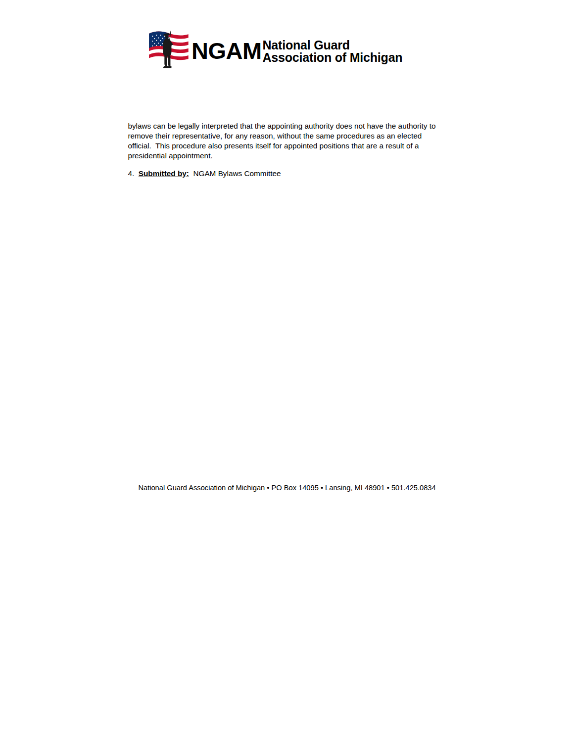NGAM National Guard Association of Michigan
bylaws can be legally interpreted that the appointing authority does not have the authority to remove their representative, for any reason, without the same procedures as an elected official. This procedure also presents itself for appointed positions that are a result of a presidential appointment.
4. Submitted by: NGAM Bylaws Committee
National Guard Association of Michigan • PO Box 14095 • Lansing, MI 48901 • 501.425.0834